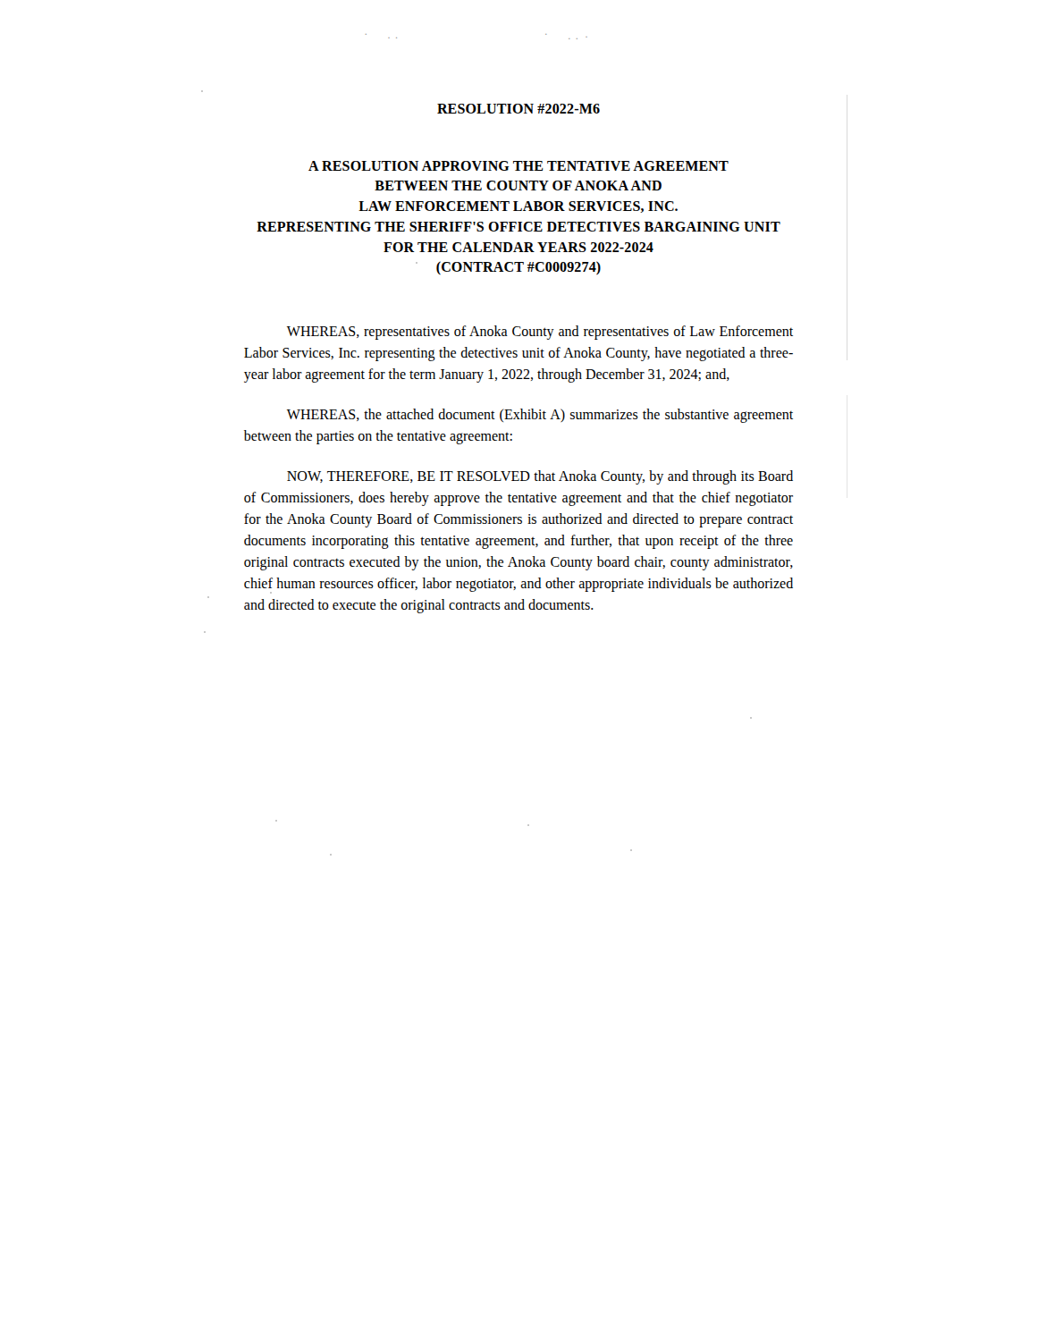· · · · · · ·
RESOLUTION #2022-M6
A RESOLUTION APPROVING THE TENTATIVE AGREEMENT BETWEEN THE COUNTY OF ANOKA AND LAW ENFORCEMENT LABOR SERVICES, INC. REPRESENTING THE SHERIFF'S OFFICE DETECTIVES BARGAINING UNIT FOR THE CALENDAR YEARS 2022-2024 (CONTRACT #C0009274)
WHEREAS, representatives of Anoka County and representatives of Law Enforcement Labor Services, Inc. representing the detectives unit of Anoka County, have negotiated a three-year labor agreement for the term January 1, 2022, through December 31, 2024; and,
WHEREAS, the attached document (Exhibit A) summarizes the substantive agreement between the parties on the tentative agreement:
NOW, THEREFORE, BE IT RESOLVED that Anoka County, by and through its Board of Commissioners, does hereby approve the tentative agreement and that the chief negotiator for the Anoka County Board of Commissioners is authorized and directed to prepare contract documents incorporating this tentative agreement, and further, that upon receipt of the three original contracts executed by the union, the Anoka County board chair, county administrator, chief human resources officer, labor negotiator, and other appropriate individuals be authorized and directed to execute the original contracts and documents.